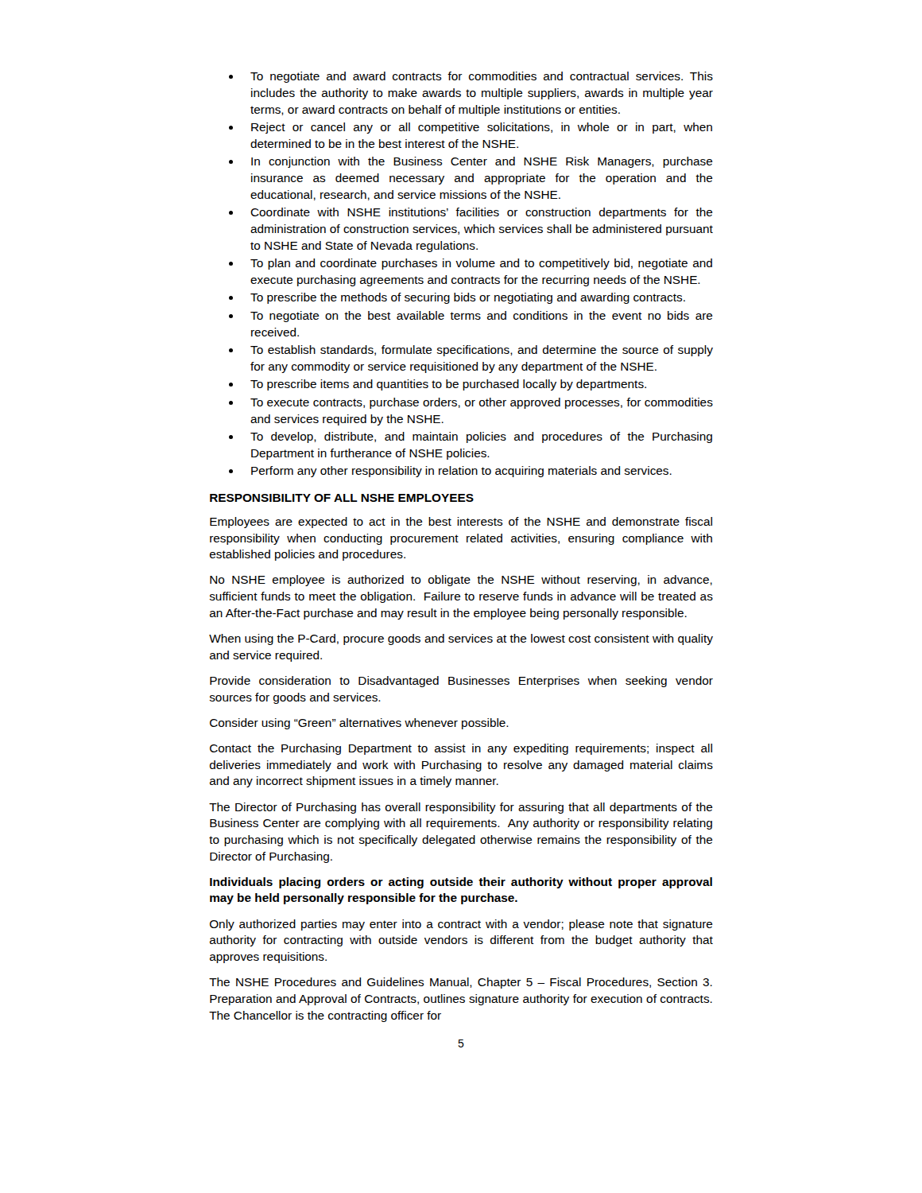To negotiate and award contracts for commodities and contractual services. This includes the authority to make awards to multiple suppliers, awards in multiple year terms, or award contracts on behalf of multiple institutions or entities.
Reject or cancel any or all competitive solicitations, in whole or in part, when determined to be in the best interest of the NSHE.
In conjunction with the Business Center and NSHE Risk Managers, purchase insurance as deemed necessary and appropriate for the operation and the educational, research, and service missions of the NSHE.
Coordinate with NSHE institutions’ facilities or construction departments for the administration of construction services, which services shall be administered pursuant to NSHE and State of Nevada regulations.
To plan and coordinate purchases in volume and to competitively bid, negotiate and execute purchasing agreements and contracts for the recurring needs of the NSHE.
To prescribe the methods of securing bids or negotiating and awarding contracts.
To negotiate on the best available terms and conditions in the event no bids are received.
To establish standards, formulate specifications, and determine the source of supply for any commodity or service requisitioned by any department of the NSHE.
To prescribe items and quantities to be purchased locally by departments.
To execute contracts, purchase orders, or other approved processes, for commodities and services required by the NSHE.
To develop, distribute, and maintain policies and procedures of the Purchasing Department in furtherance of NSHE policies.
Perform any other responsibility in relation to acquiring materials and services.
Responsibility of all NSHE employees
Employees are expected to act in the best interests of the NSHE and demonstrate fiscal responsibility when conducting procurement related activities, ensuring compliance with established policies and procedures.
No NSHE employee is authorized to obligate the NSHE without reserving, in advance, sufficient funds to meet the obligation. Failure to reserve funds in advance will be treated as an After-the-Fact purchase and may result in the employee being personally responsible.
When using the P-Card, procure goods and services at the lowest cost consistent with quality and service required.
Provide consideration to Disadvantaged Businesses Enterprises when seeking vendor sources for goods and services.
Consider using “Green” alternatives whenever possible.
Contact the Purchasing Department to assist in any expediting requirements; inspect all deliveries immediately and work with Purchasing to resolve any damaged material claims and any incorrect shipment issues in a timely manner.
The Director of Purchasing has overall responsibility for assuring that all departments of the Business Center are complying with all requirements. Any authority or responsibility relating to purchasing which is not specifically delegated otherwise remains the responsibility of the Director of Purchasing.
Individuals placing orders or acting outside their authority without proper approval may be held personally responsible for the purchase.
Only authorized parties may enter into a contract with a vendor; please note that signature authority for contracting with outside vendors is different from the budget authority that approves requisitions.
The NSHE Procedures and Guidelines Manual, Chapter 5 – Fiscal Procedures, Section 3. Preparation and Approval of Contracts, outlines signature authority for execution of contracts. The Chancellor is the contracting officer for
5